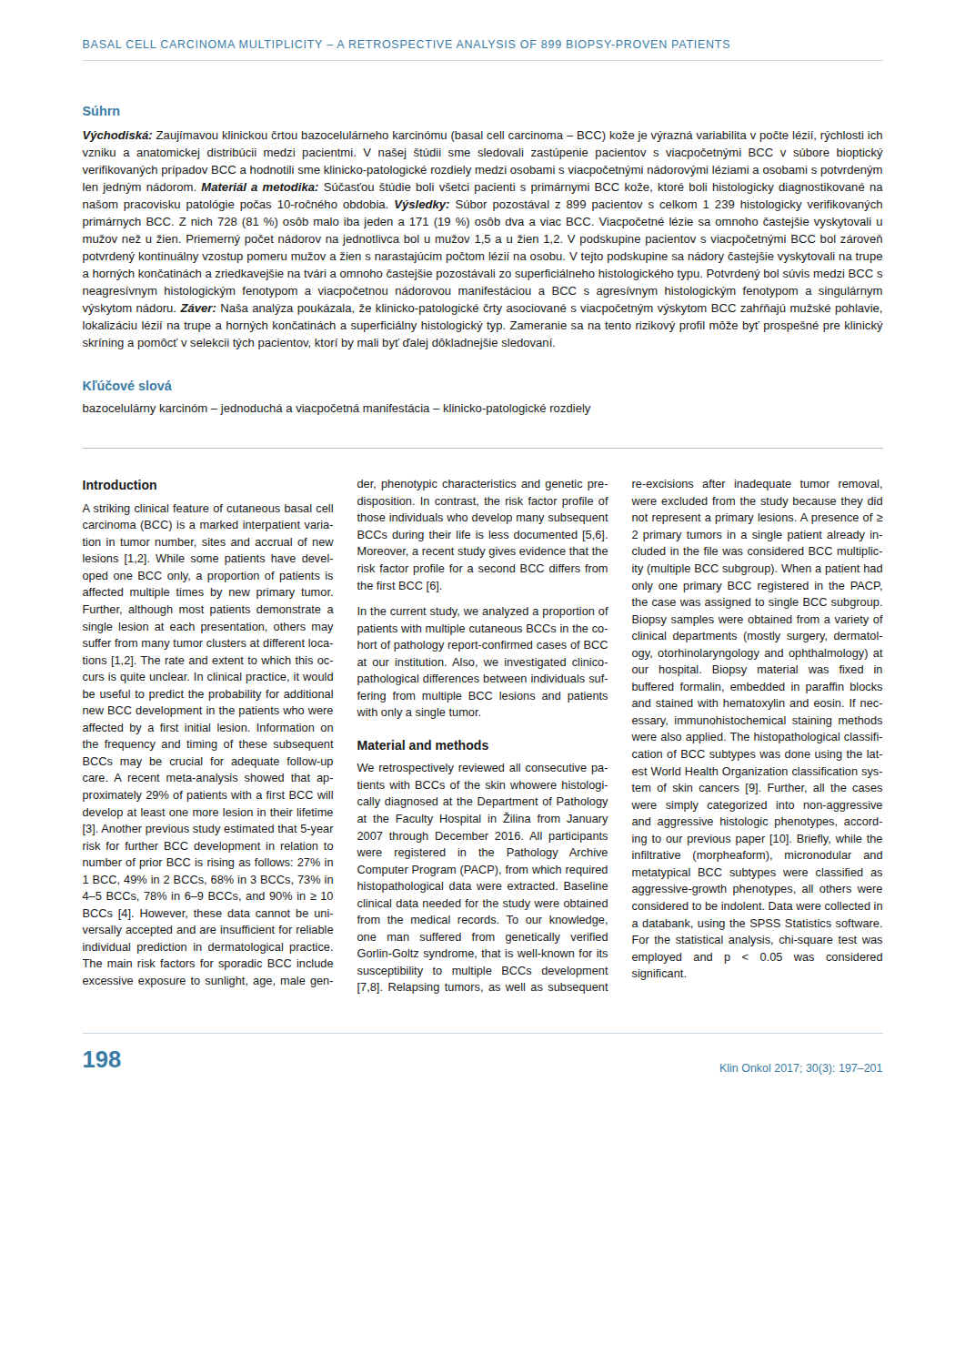Basal cell carcinoma multiplicity – a retrospective analysis of 899 biopsy-proven patients
Súhrn
Východiská: Zaujímavou klinickou črtou bazocelulárneho karcinómu (basal cell carcinoma – BCC) kože je výrazná variabilita v počte lézií, rýchlosti ich vzniku a anatomickej distribúcii medzi pacientmi. V našej štúdii sme sledovali zastúpenie pacientov s viacpočetnými BCC v súbore bioptický verifikovaných prípadov BCC a hodnotili sme klinicko-patologické rozdiely medzi osobami s viacpočetnými nádorovými léziami a osobami s potvrdeným len jedným nádorom. Materiál a metodika: Súčasťou štúdie boli všetci pacienti s primárnymi BCC kože, ktoré boli histologicky diagnostikované na našom pracovisku patológie počas 10-ročného obdobia. Výsledky: Súbor pozostával z 899 pacientov s celkom 1 239 histologicky verifikovaných primárnych BCC. Z nich 728 (81 %) osôb malo iba jeden a 171 (19 %) osôb dva a viac BCC. Viacpočetné lézie sa omnoho častejšie vyskytovali u mužov než u žien. Priemerný počet nádorov na jednotlivca bol u mužov 1,5 a u žien 1,2. V podskupine pacientov s viacpočetnými BCC bol zároveň potvrdený kontinuálny vzostup pomeru mužov a žien s narastajúcim počtom lézií na osobu. V tejto podskupine sa nádory častejšie vyskytovali na trupe a horných končatinách a zriedkavejšie na tvári a omnoho častejšie pozostávali zo superficiálneho histologického typu. Potvrdený bol súvis medzi BCC s neagresívnym histologickým fenotypom a viacpočetnou nádorovou manifestáciou a BCC s agresívnym histologickým fenotypom a singulárnym výskytom nádoru. Záver: Naša analýza poukázala, že klinicko-patologické črty asociované s viacpočetným výskytom BCC zahŕňajú mužské pohlavie, lokalizáciu lézií na trupe a horných končatinách a superficiálny histologický typ. Zameranie sa na tento rizikový profil môže byť prospešné pre klinický skríning a pomôcť v selekcii tých pacientov, ktorí by mali byť ďalej dôkladnejšie sledovaní.
Kľúčové slová
bazocelulárny karcinóm – jednoduchá a viacpočetná manifestácia – klinicko-patologické rozdiely
Introduction
A striking clinical feature of cutaneous basal cell carcinoma (BCC) is a marked interpatient variation in tumor number, sites and accrual of new lesions [1,2]. While some patients have developed one BCC only, a proportion of patients is affected multiple times by new primary tumor. Further, although most patients demonstrate a single lesion at each presentation, others may suffer from many tumor clusters at different locations [1,2]. The rate and extent to which this occurs is quite unclear. In clinical practice, it would be useful to predict the probability for additional new BCC development in the patients who were affected by a first initial lesion. Information on the frequency and timing of these subsequent BCCs may be crucial for adequate follow-up care. A recent meta-analysis showed that approximately 29% of patients with a first BCC will develop at least one more lesion in their lifetime [3]. Another previous study estimated that 5-year risk for further BCC development in relation to number of prior BCC is rising as follows: 27% in 1 BCC, 49% in 2 BCCs, 68% in 3 BCCs, 73% in 4–5 BCCs, 78% in 6–9 BCCs, and 90% in ≥ 10 BCCs [4]. However, these data cannot be universally accepted and are insufficient for reliable individual prediction in dermatological practice. The main risk factors for sporadic BCC include excessive exposure to sunlight, age, male gender, phenotypic characteristics and genetic predisposition. In contrast, the risk factor profile of those individuals who develop many subsequent BCCs during their life is less documented [5,6]. Moreover, a recent study gives evidence that the risk factor profile for a second BCC differs from the first BCC [6].
In the current study, we analyzed a proportion of patients with multiple cutaneous BCCs in the cohort of pathology report-confirmed cases of BCC at our institution. Also, we investigated clinicopathological differences between individuals suffering from multiple BCC lesions and patients with only a single tumor.
Material and methods
We retrospectively reviewed all consecutive patients with BCCs of the skin whowere histologically diagnosed at the Department of Pathology at the Faculty Hospital in Žilina from January 2007 through December 2016. All participants were registered in the Pathology Archive Computer Program (PACP), from which required histopathological data were extracted. Baseline clinical data needed for the study were obtained from the medical records. To our knowledge, one man suffered from genetically verified Gorlin-Goltz syndrome, that is well-known for its susceptibility to multiple BCCs development [7,8]. Relapsing tumors, as well as subsequent re-excisions after inadequate tumor removal, were excluded from the study because they did not represent a primary lesions. A presence of ≥ 2 primary tumors in a single patient already included in the file was considered BCC multiplicity (multiple BCC subgroup). When a patient had only one primary BCC registered in the PACP, the case was assigned to single BCC subgroup. Biopsy samples were obtained from a variety of clinical departments (mostly surgery, dermatology, otorhinolaryngology and ophthalmology) at our hospital. Biopsy material was fixed in buffered formalin, embedded in paraffin blocks and stained with hematoxylin and eosin. If necessary, immunohistochemical staining methods were also applied. The histopathological classification of BCC subtypes was done using the latest World Health Organization classification system of skin cancers [9]. Further, all the cases were simply categorized into non-aggressive and aggressive histologic phenotypes, according to our previous paper [10]. Briefly, while the infiltrative (morpheaform), micronodular and metatypical BCC subtypes were classified as aggressive-growth phenotypes, all others were considered to be indolent. Data were collected in a databank, using the SPSS Statistics software. For the statistical analysis, chi-square test was employed and p < 0.05 was considered significant.
198
Klin Onkol 2017; 30(3): 197–201